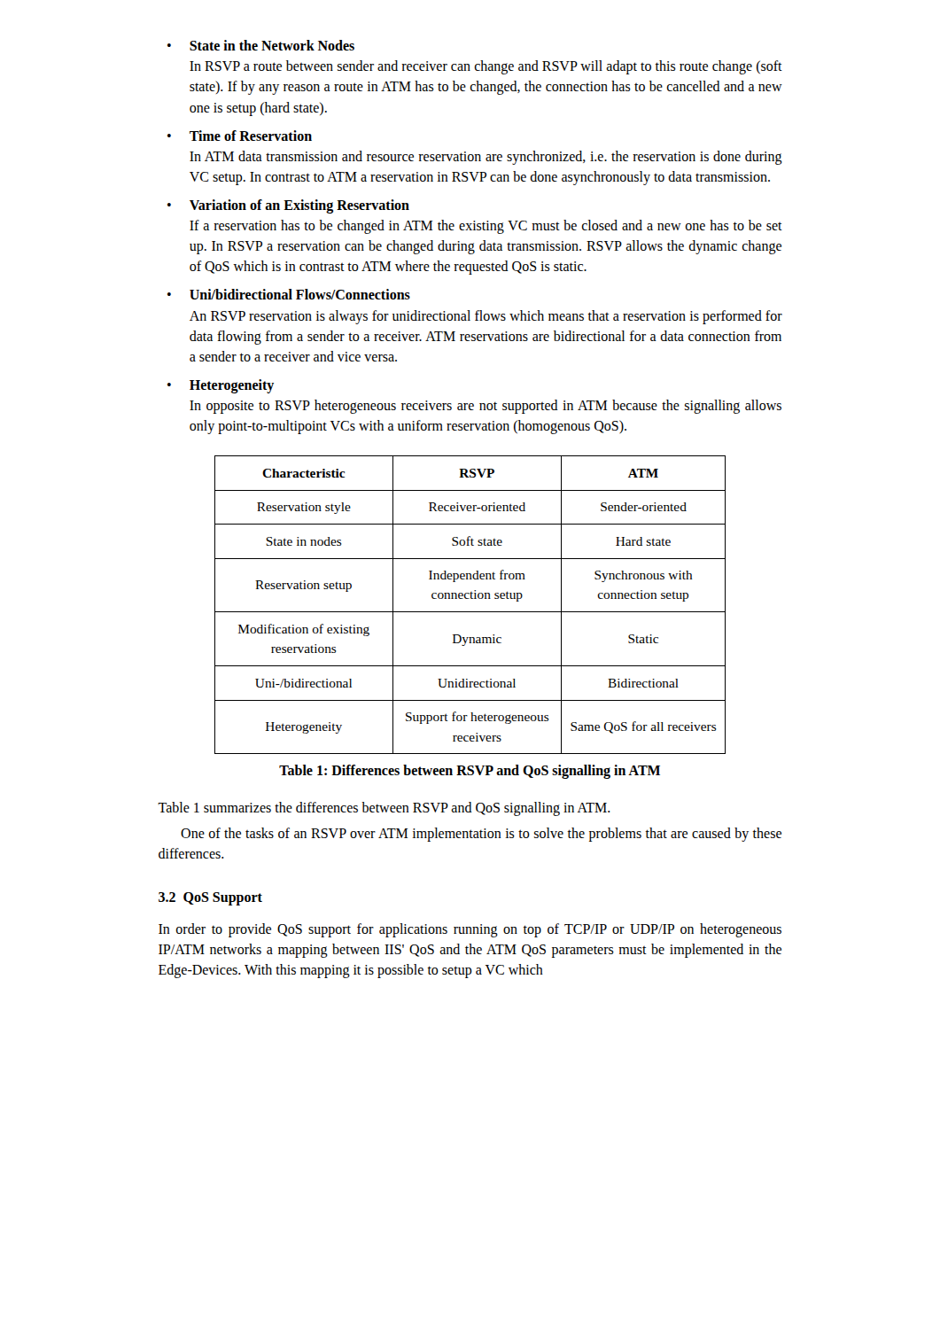State in the Network Nodes
In RSVP a route between sender and receiver can change and RSVP will adapt to this route change (soft state). If by any reason a route in ATM has to be changed, the connection has to be cancelled and a new one is setup (hard state).
Time of Reservation
In ATM data transmission and resource reservation are synchronized, i.e. the reservation is done during VC setup. In contrast to ATM a reservation in RSVP can be done asynchronously to data transmission.
Variation of an Existing Reservation
If a reservation has to be changed in ATM the existing VC must be closed and a new one has to be set up. In RSVP a reservation can be changed during data transmission. RSVP allows the dynamic change of QoS which is in contrast to ATM where the requested QoS is static.
Uni/bidirectional Flows/Connections
An RSVP reservation is always for unidirectional flows which means that a reservation is performed for data flowing from a sender to a receiver. ATM reservations are bidirectional for a data connection from a sender to a receiver and vice versa.
Heterogeneity
In opposite to RSVP heterogeneous receivers are not supported in ATM because the signalling allows only point-to-multipoint VCs with a uniform reservation (homogenous QoS).
| Characteristic | RSVP | ATM |
| --- | --- | --- |
| Reservation style | Receiver-oriented | Sender-oriented |
| State in nodes | Soft state | Hard state |
| Reservation setup | Independent from connection setup | Synchronous with connection setup |
| Modification of existing reservations | Dynamic | Static |
| Uni-/bidirectional | Unidirectional | Bidirectional |
| Heterogeneity | Support for heterogeneous receivers | Same QoS for all receivers |
Table 1: Differences between RSVP and QoS signalling in ATM
Table 1 summarizes the differences between RSVP and QoS signalling in ATM.
One of the tasks of an RSVP over ATM implementation is to solve the problems that are caused by these differences.
3.2 QoS Support
In order to provide QoS support for applications running on top of TCP/IP or UDP/IP on heterogeneous IP/ATM networks a mapping between IIS' QoS and the ATM QoS parameters must be implemented in the Edge-Devices. With this mapping it is possible to setup a VC which